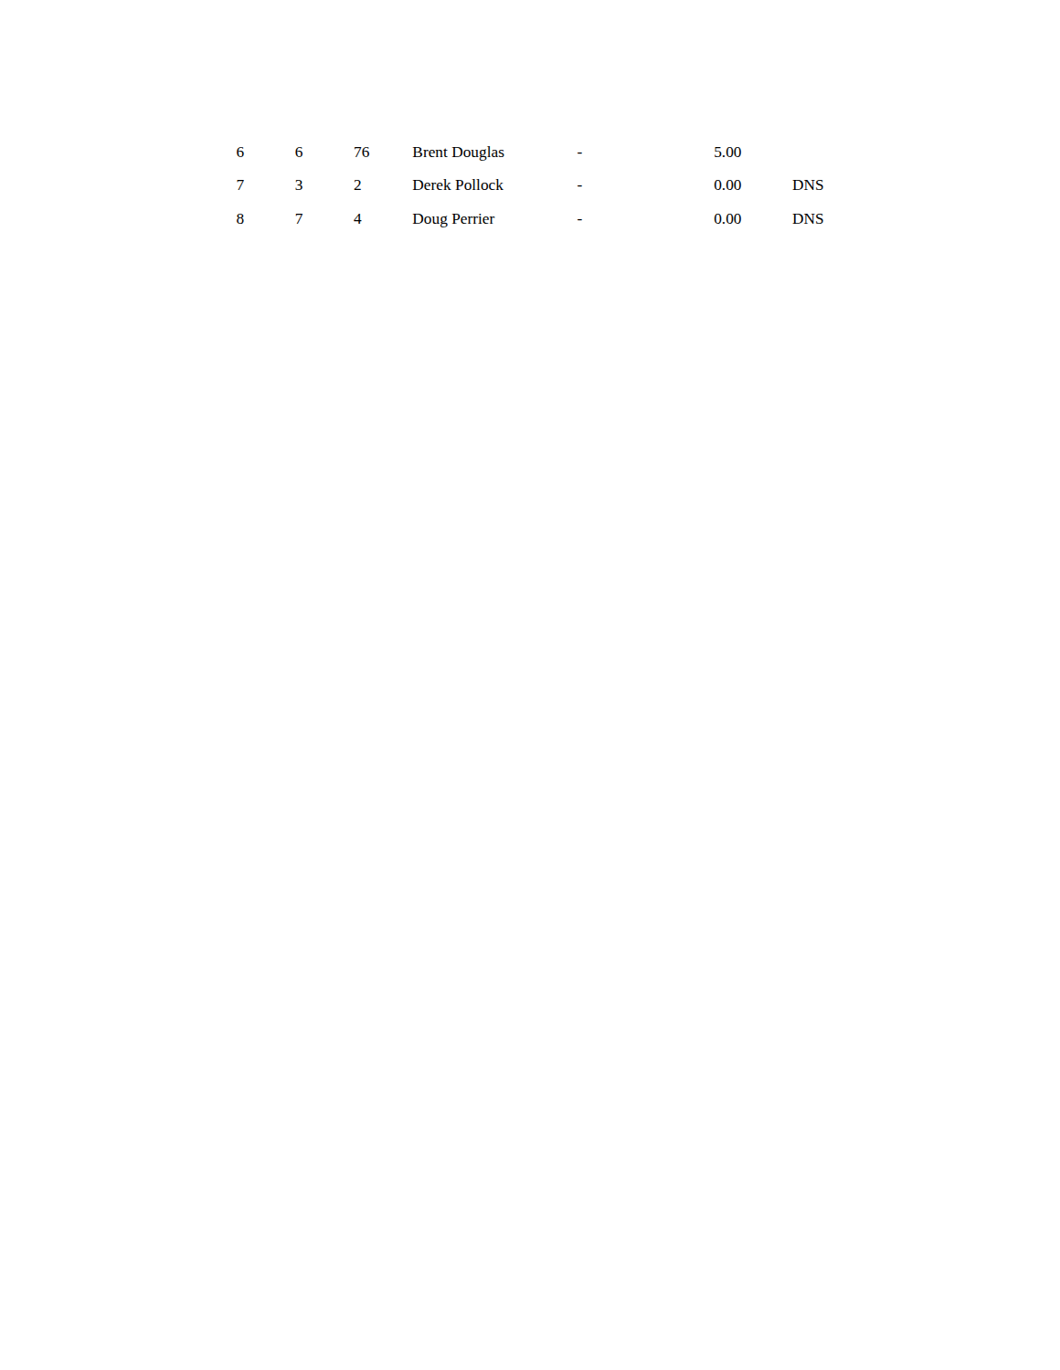| 6 | 6 | 76 | Brent Douglas | - | 5.00 | |
| 7 | 3 | 2 | Derek Pollock | - | 0.00 | DNS |
| 8 | 7 | 4 | Doug Perrier | - | 0.00 | DNS |